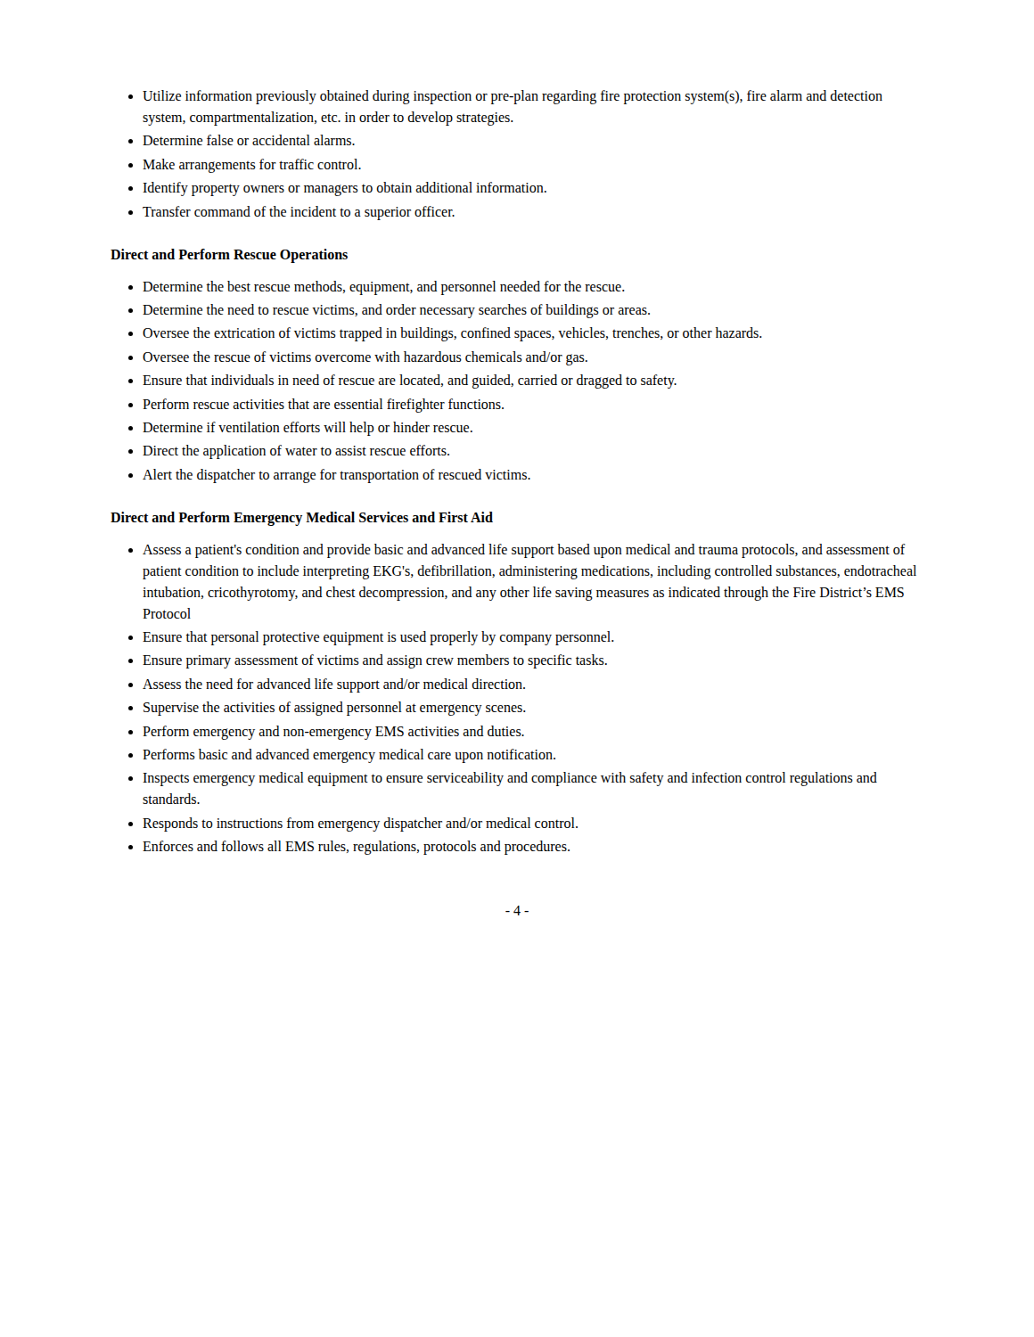Utilize information previously obtained during inspection or pre-plan regarding fire protection system(s), fire alarm and detection system, compartmentalization, etc. in order to develop strategies.
Determine false or accidental alarms.
Make arrangements for traffic control.
Identify property owners or managers to obtain additional information.
Transfer command of the incident to a superior officer.
Direct and Perform Rescue Operations
Determine the best rescue methods, equipment, and personnel needed for the rescue.
Determine the need to rescue victims, and order necessary searches of buildings or areas.
Oversee the extrication of victims trapped in buildings, confined spaces, vehicles, trenches, or other hazards.
Oversee the rescue of victims overcome with hazardous chemicals and/or gas.
Ensure that individuals in need of rescue are located, and guided, carried or dragged to safety.
Perform rescue activities that are essential firefighter functions.
Determine if ventilation efforts will help or hinder rescue.
Direct the application of water to assist rescue efforts.
Alert the dispatcher to arrange for transportation of rescued victims.
Direct and Perform Emergency Medical Services and First Aid
Assess a patient's condition and provide basic and advanced life support based upon medical and trauma protocols, and assessment of patient condition to include interpreting EKG's, defibrillation, administering medications, including controlled substances, endotracheal intubation, cricothyrotomy, and chest decompression, and any other life saving measures as indicated through the Fire District’s EMS Protocol
Ensure that personal protective equipment is used properly by company personnel.
Ensure primary assessment of victims and assign crew members to specific tasks.
Assess the need for advanced life support and/or medical direction.
Supervise the activities of assigned personnel at emergency scenes.
Perform emergency and non-emergency EMS activities and duties.
Performs basic and advanced emergency medical care upon notification.
Inspects emergency medical equipment to ensure serviceability and compliance with safety and infection control regulations and standards.
Responds to instructions from emergency dispatcher and/or medical control.
Enforces and follows all EMS rules, regulations, protocols and procedures.
- 4 -